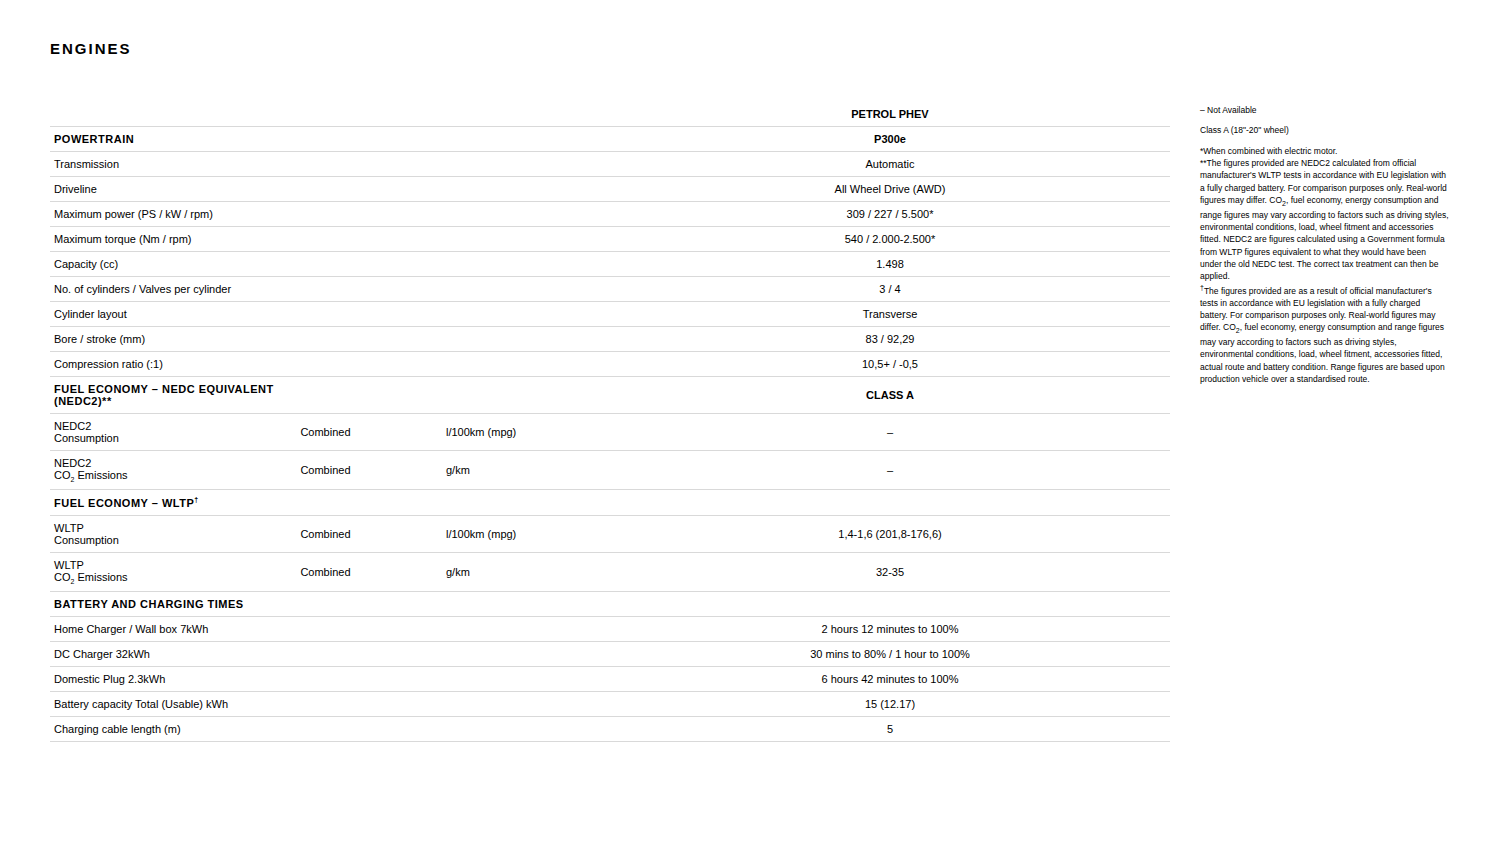ENGINES
| | | | PETROL PHEV |
| POWERTRAIN | | | P300e |
| Transmission | | | Automatic |
| Driveline | | | All Wheel Drive (AWD) |
| Maximum power (PS / kW / rpm) | | | 309 / 227 / 5.500* |
| Maximum torque (Nm / rpm) | | | 540 / 2.000-2.500* |
| Capacity (cc) | | | 1.498 |
| No. of cylinders / Valves per cylinder | | | 3 / 4 |
| Cylinder layout | | | Transverse |
| Bore / stroke (mm) | | | 83 / 92,29 |
| Compression ratio (:1) | | | 10,5+ / -0,5 |
| FUEL ECONOMY – NEDC EQUIVALENT (NEDC2)** | | | CLASS A |
| NEDC2 Consumption | Combined | l/100km (mpg) | – |
| NEDC2 CO 2 Emissions | Combined | g/km | – |
| FUEL ECONOMY – WLTP † | | | |
| WLTP Consumption | Combined | l/100km (mpg) | 1,4-1,6 (201,8-176,6) |
| WLTP CO 2 Emissions | Combined | g/km | 32-35 |
| BATTERY AND CHARGING TIMES | | | |
| Home Charger / Wall box 7kWh | | | 2 hours 12 minutes to 100% |
| DC Charger 32kWh | | | 30 mins to 80% / 1 hour to 100% |
| Domestic Plug 2.3kWh | | | 6 hours 42 minutes to 100% |
| Battery capacity Total (Usable) kWh | | | 15 (12.17) |
| Charging cable length (m) | | | 5 |
– Not Available
Class A (18"-20" wheel)
*When combined with electric motor.
**The figures provided are NEDC2 calculated from official manufacturer's WLTP tests in accordance with EU legislation with a fully charged battery. For comparison purposes only. Real-world figures may differ. CO2, fuel economy, energy consumption and range figures may vary according to factors such as driving styles, environmental conditions, load, wheel fitment and accessories fitted. NEDC2 are figures calculated using a Government formula from WLTP figures equivalent to what they would have been under the old NEDC test. The correct tax treatment can then be applied.
†The figures provided are as a result of official manufacturer's tests in accordance with EU legislation with a fully charged battery. For comparison purposes only. Real-world figures may differ. CO2, fuel economy, energy consumption and range figures may vary according to factors such as driving styles, environmental conditions, load, wheel fitment, accessories fitted, actual route and battery condition. Range figures are based upon production vehicle over a standardised route.